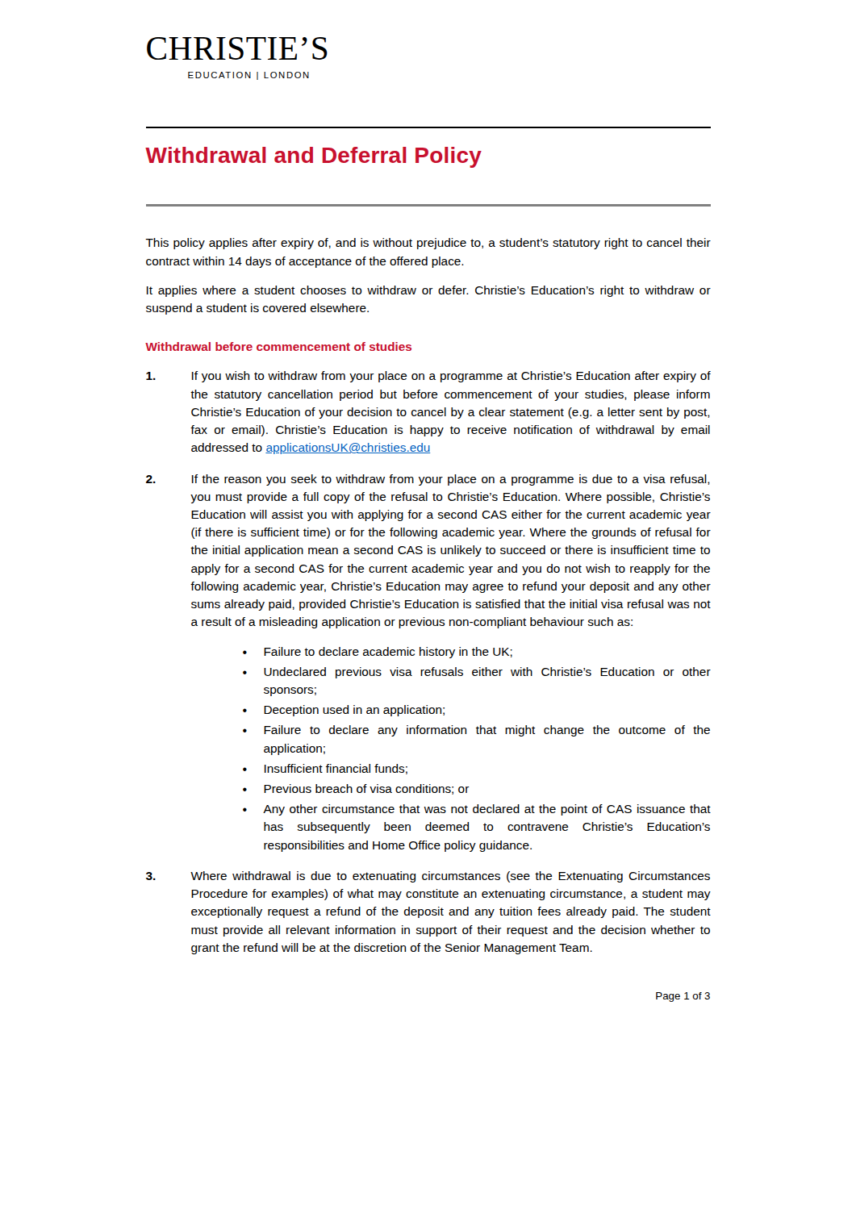CHRISTIE’S
EDUCATION | LONDON
Withdrawal and Deferral Policy
This policy applies after expiry of, and is without prejudice to, a student’s statutory right to cancel their contract within 14 days of acceptance of the offered place.
It applies where a student chooses to withdraw or defer. Christie’s Education’s right to withdraw or suspend a student is covered elsewhere.
Withdrawal before commencement of studies
If you wish to withdraw from your place on a programme at Christie’s Education after expiry of the statutory cancellation period but before commencement of your studies, please inform Christie’s Education of your decision to cancel by a clear statement (e.g. a letter sent by post, fax or email). Christie’s Education is happy to receive notification of withdrawal by email addressed to applicationsUK@christies.edu
If the reason you seek to withdraw from your place on a programme is due to a visa refusal, you must provide a full copy of the refusal to Christie’s Education. Where possible, Christie’s Education will assist you with applying for a second CAS either for the current academic year (if there is sufficient time) or for the following academic year. Where the grounds of refusal for the initial application mean a second CAS is unlikely to succeed or there is insufficient time to apply for a second CAS for the current academic year and you do not wish to reapply for the following academic year, Christie’s Education may agree to refund your deposit and any other sums already paid, provided Christie’s Education is satisfied that the initial visa refusal was not a result of a misleading application or previous non-compliant behaviour such as:
Failure to declare academic history in the UK;
Undeclared previous visa refusals either with Christie’s Education or other sponsors;
Deception used in an application;
Failure to declare any information that might change the outcome of the application;
Insufficient financial funds;
Previous breach of visa conditions; or
Any other circumstance that was not declared at the point of CAS issuance that has subsequently been deemed to contravene Christie’s Education’s responsibilities and Home Office policy guidance.
Where withdrawal is due to extenuating circumstances (see the Extenuating Circumstances Procedure for examples) of what may constitute an extenuating circumstance, a student may exceptionally request a refund of the deposit and any tuition fees already paid. The student must provide all relevant information in support of their request and the decision whether to grant the refund will be at the discretion of the Senior Management Team.
Page 1 of 3